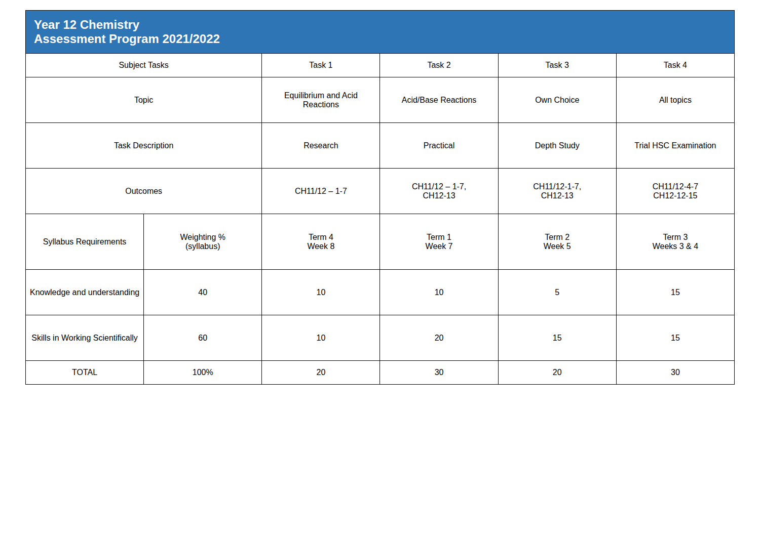Year 12 Chemistry Assessment Program 2021/2022
| Subject Tasks | Task 1 | Task 2 | Task 3 | Task 4 |
| --- | --- | --- | --- | --- |
| Topic | Equilibrium and Acid Reactions | Acid/Base Reactions | Own Choice | All topics |
| Task Description | Research | Practical | Depth Study | Trial HSC Examination |
| Outcomes | CH11/12 – 1-7 | CH11/12 – 1-7, CH12-13 | CH11/12-1-7, CH12-13 | CH11/12-4-7 CH12-12-15 |
| Syllabus Requirements | Weighting % (syllabus) | Term 4 Week 8 | Term 1 Week 7 | Term 2 Week 5 | Term 3 Weeks 3 & 4 |
| Knowledge and understanding | 40 | 10 | 10 | 5 | 15 |
| Skills in Working Scientifically | 60 | 10 | 20 | 15 | 15 |
| TOTAL | 100% | 20 | 30 | 20 | 30 |